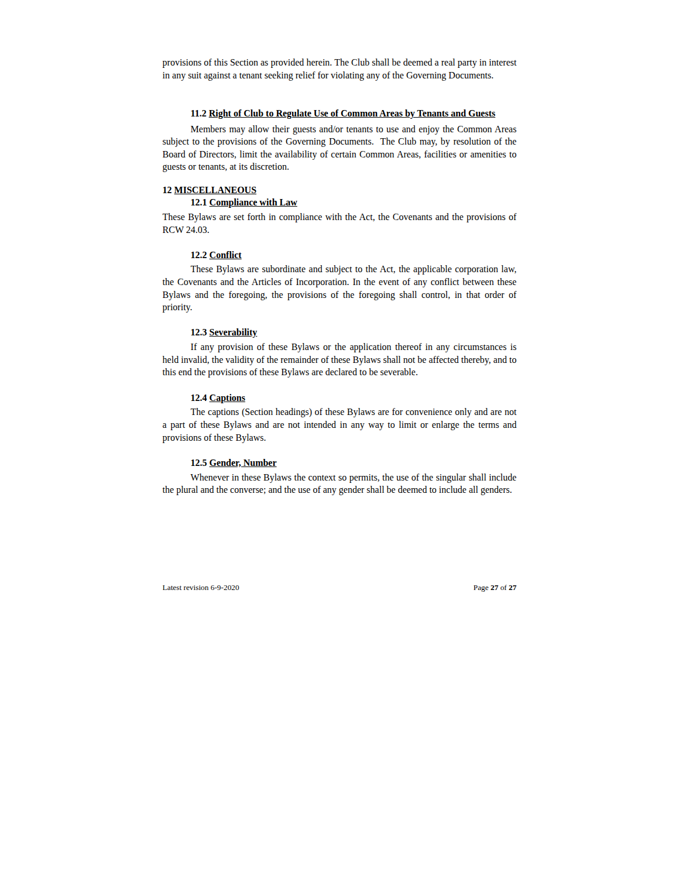provisions of this Section as provided herein. The Club shall be deemed a real party in interest in any suit against a tenant seeking relief for violating any of the Governing Documents.
11.2 Right of Club to Regulate Use of Common Areas by Tenants and Guests
Members may allow their guests and/or tenants to use and enjoy the Common Areas subject to the provisions of the Governing Documents. The Club may, by resolution of the Board of Directors, limit the availability of certain Common Areas, facilities or amenities to guests or tenants, at its discretion.
12 MISCELLANEOUS
12.1 Compliance with Law
These Bylaws are set forth in compliance with the Act, the Covenants and the provisions of RCW 24.03.
12.2 Conflict
These Bylaws are subordinate and subject to the Act, the applicable corporation law, the Covenants and the Articles of Incorporation. In the event of any conflict between these Bylaws and the foregoing, the provisions of the foregoing shall control, in that order of priority.
12.3 Severability
If any provision of these Bylaws or the application thereof in any circumstances is held invalid, the validity of the remainder of these Bylaws shall not be affected thereby, and to this end the provisions of these Bylaws are declared to be severable.
12.4 Captions
The captions (Section headings) of these Bylaws are for convenience only and are not a part of these Bylaws and are not intended in any way to limit or enlarge the terms and provisions of these Bylaws.
12.5 Gender, Number
Whenever in these Bylaws the context so permits, the use of the singular shall include the plural and the converse; and the use of any gender shall be deemed to include all genders.
Latest revision 6-9-2020
Page 27 of 27